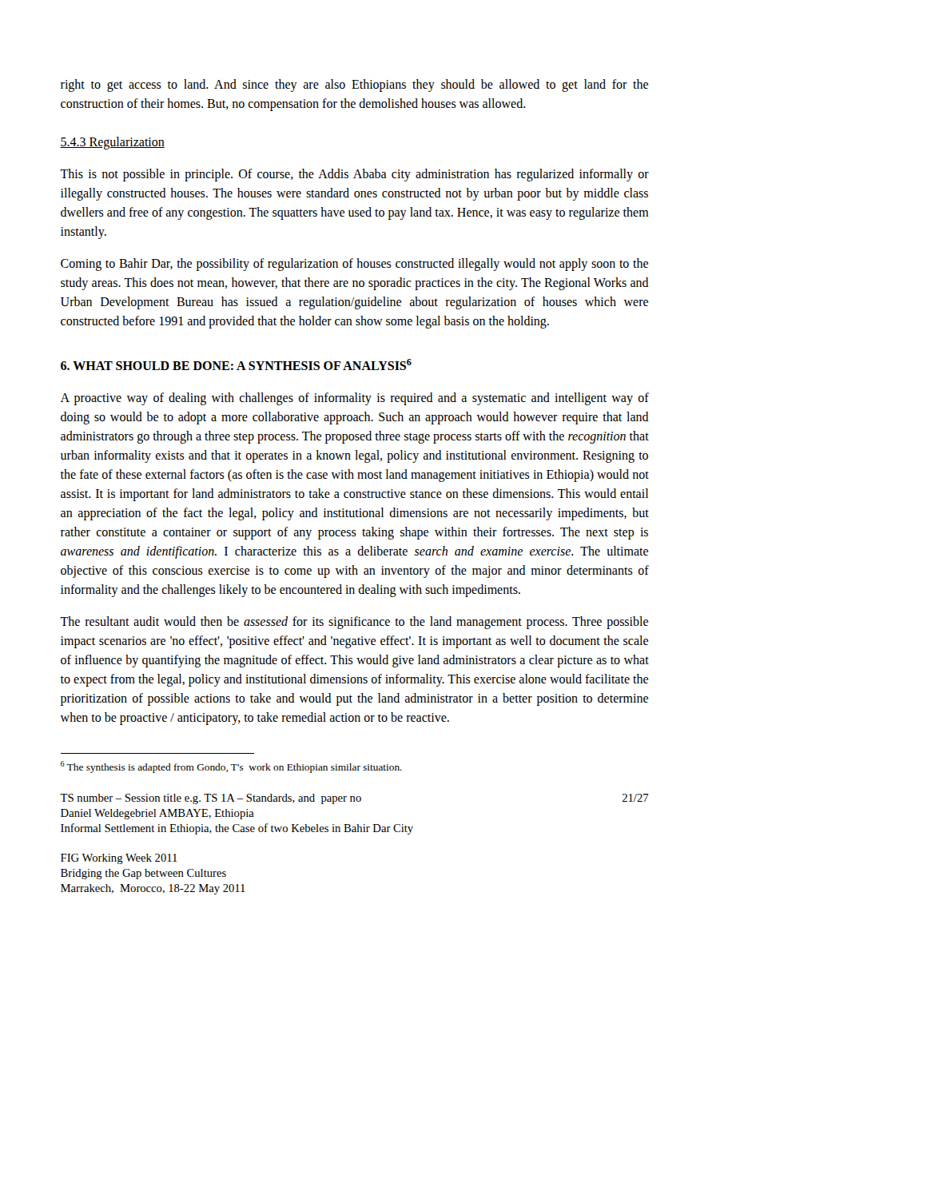right to get access to land. And since they are also Ethiopians they should be allowed to get land for the construction of their homes. But, no compensation for the demolished houses was allowed.
5.4.3 Regularization
This is not possible in principle. Of course, the Addis Ababa city administration has regularized informally or illegally constructed houses. The houses were standard ones constructed not by urban poor but by middle class dwellers and free of any congestion. The squatters have used to pay land tax. Hence, it was easy to regularize them instantly.
Coming to Bahir Dar, the possibility of regularization of houses constructed illegally would not apply soon to the study areas. This does not mean, however, that there are no sporadic practices in the city. The Regional Works and Urban Development Bureau has issued a regulation/guideline about regularization of houses which were constructed before 1991 and provided that the holder can show some legal basis on the holding.
6. WHAT SHOULD BE DONE: A SYNTHESIS OF ANALYSIS6
A proactive way of dealing with challenges of informality is required and a systematic and intelligent way of doing so would be to adopt a more collaborative approach. Such an approach would however require that land administrators go through a three step process. The proposed three stage process starts off with the recognition that urban informality exists and that it operates in a known legal, policy and institutional environment. Resigning to the fate of these external factors (as often is the case with most land management initiatives in Ethiopia) would not assist. It is important for land administrators to take a constructive stance on these dimensions. This would entail an appreciation of the fact the legal, policy and institutional dimensions are not necessarily impediments, but rather constitute a container or support of any process taking shape within their fortresses. The next step is awareness and identification. I characterize this as a deliberate search and examine exercise. The ultimate objective of this conscious exercise is to come up with an inventory of the major and minor determinants of informality and the challenges likely to be encountered in dealing with such impediments.
The resultant audit would then be assessed for its significance to the land management process. Three possible impact scenarios are 'no effect', 'positive effect' and 'negative effect'. It is important as well to document the scale of influence by quantifying the magnitude of effect. This would give land administrators a clear picture as to what to expect from the legal, policy and institutional dimensions of informality. This exercise alone would facilitate the prioritization of possible actions to take and would put the land administrator in a better position to determine when to be proactive / anticipatory, to take remedial action or to be reactive.
6 The synthesis is adapted from Gondo, T's work on Ethiopian similar situation.
21/27 TS number – Session title e.g. TS 1A – Standards, and paper no
Daniel Weldegebriel AMBAYE, Ethiopia
Informal Settlement in Ethiopia, the Case of two Kebeles in Bahir Dar City
FIG Working Week 2011
Bridging the Gap between Cultures
Marrakech, Morocco, 18-22 May 2011